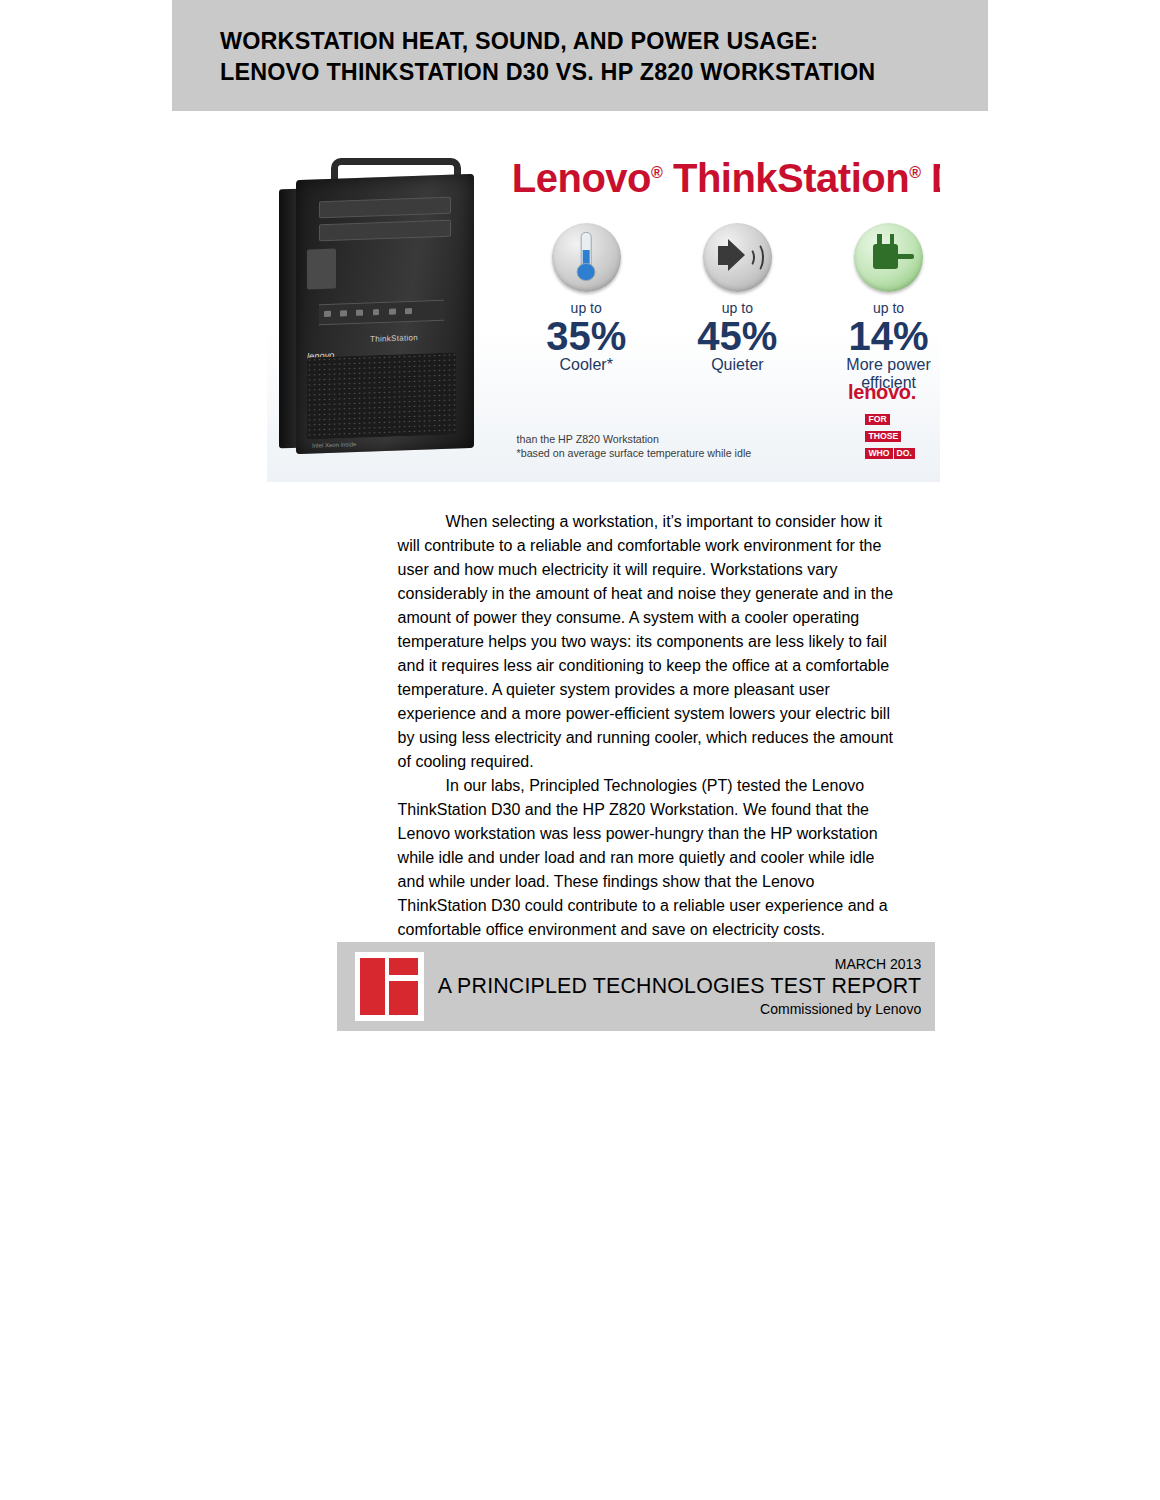WORKSTATION HEAT, SOUND, AND POWER USAGE:
LENOVO THINKSTATION D30 VS. HP Z820 WORKSTATION
Lenovo® ThinkStation® D30
ThinkStation
lenovo
Intel Xeon inside
up to
35%
Cooler*
up to
45%
Quieter
up to
14%
More power
efficient
than the HP Z820 Workstation
*based on average surface temperature while idle
lenovo.
FOR
THOSE
WHO DO.
When selecting a workstation, it’s important to consider how it will contribute to a reliable and comfortable work environment for the user and how much electricity it will require. Workstations vary considerably in the amount of heat and noise they generate and in the amount of power they consume. A system with a cooler operating temperature helps you two ways: its components are less likely to fail and it requires less air conditioning to keep the office at a comfortable temperature. A quieter system provides a more pleasant user experience and a more power-efficient system lowers your electric bill by using less electricity and running cooler, which reduces the amount of cooling required.
In our labs, Principled Technologies (PT) tested the Lenovo ThinkStation D30 and the HP Z820 Workstation. We found that the Lenovo workstation was less power-hungry than the HP workstation while idle and under load and ran more quietly and cooler while idle and while under load. These findings show that the Lenovo ThinkStation D30 could contribute to a reliable user experience and a comfortable office environment and save on electricity costs.
MARCH 2013
A PRINCIPLED TECHNOLOGIES TEST REPORT
Commissioned by Lenovo